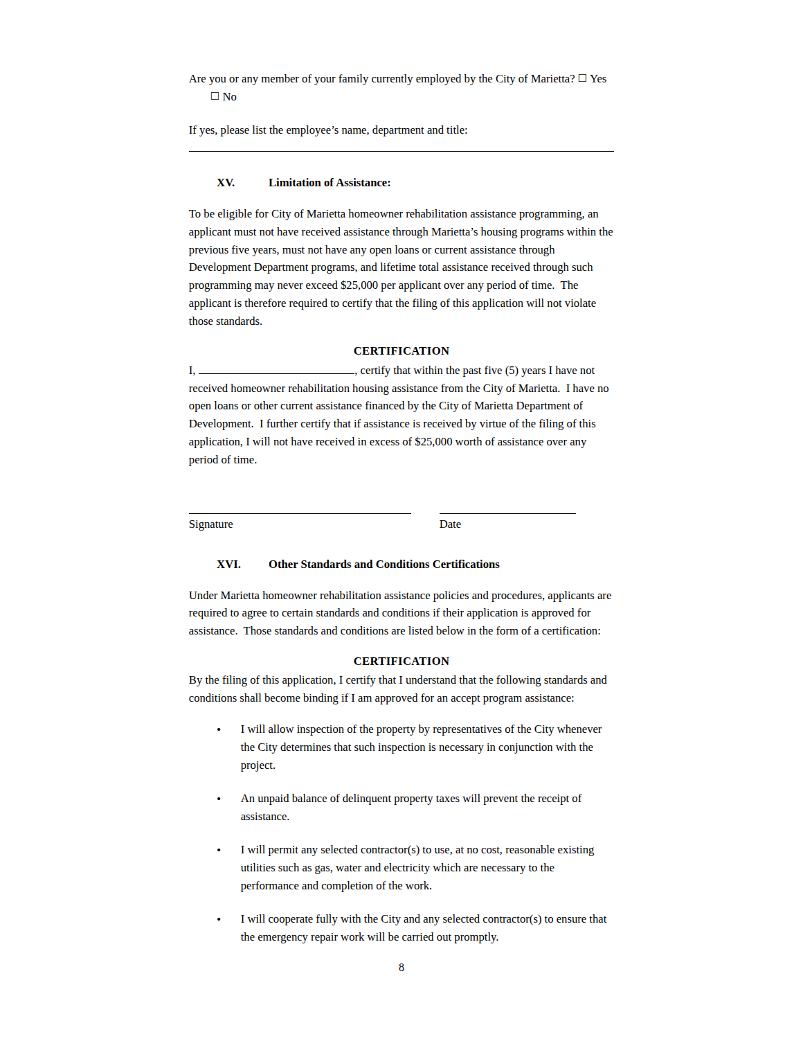Are you or any member of your family currently employed by the City of Marietta? ☐ Yes ☐ No
If yes, please list the employee’s name, department and title:
XV. Limitation of Assistance:
To be eligible for City of Marietta homeowner rehabilitation assistance programming, an applicant must not have received assistance through Marietta’s housing programs within the previous five years, must not have any open loans or current assistance through Development Department programs, and lifetime total assistance received through such programming may never exceed $25,000 per applicant over any period of time. The applicant is therefore required to certify that the filing of this application will not violate those standards.
CERTIFICATION
I, , certify that within the past five (5) years I have not received homeowner rehabilitation housing assistance from the City of Marietta. I have no open loans or other current assistance financed by the City of Marietta Department of Development. I further certify that if assistance is received by virtue of the filing of this application, I will not have received in excess of $25,000 worth of assistance over any period of time.
Signature Date
XVI. Other Standards and Conditions Certifications
Under Marietta homeowner rehabilitation assistance policies and procedures, applicants are required to agree to certain standards and conditions if their application is approved for assistance. Those standards and conditions are listed below in the form of a certification:
CERTIFICATION
By the filing of this application, I certify that I understand that the following standards and conditions shall become binding if I am approved for an accept program assistance:
I will allow inspection of the property by representatives of the City whenever the City determines that such inspection is necessary in conjunction with the project.
An unpaid balance of delinquent property taxes will prevent the receipt of assistance.
I will permit any selected contractor(s) to use, at no cost, reasonable existing utilities such as gas, water and electricity which are necessary to the performance and completion of the work.
I will cooperate fully with the City and any selected contractor(s) to ensure that the emergency repair work will be carried out promptly.
8